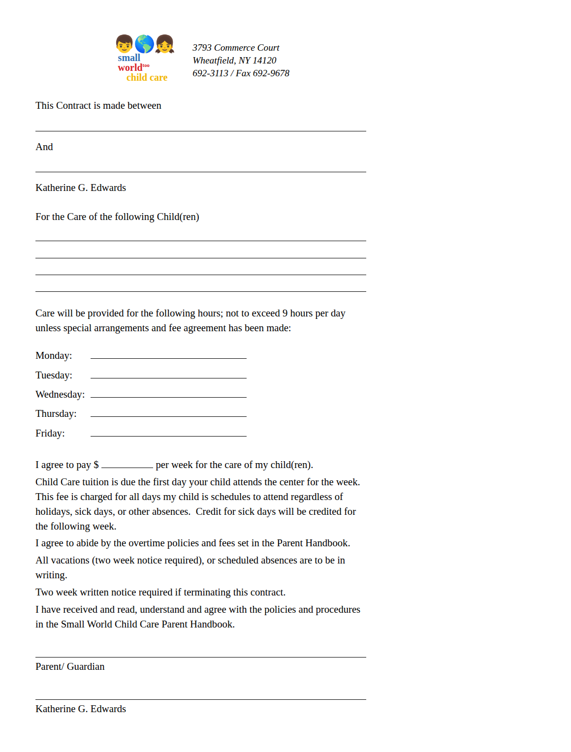👦🌎👧
small worldtoo child care
3793 Commerce Court
Wheatfield, NY 14120
692-3113 / Fax 692-9678
This Contract is made between
And
Katherine G. Edwards
For the Care of the following Child(ren)
Care will be provided for the following hours; not to exceed 9 hours per day unless special arrangements and fee agreement has been made:
| Monday: | |
| Tuesday: | |
| Wednesday: | |
| Thursday: | |
| Friday: | |
I agree to pay $ per week for the care of my child(ren).
Child Care tuition is due the first day your child attends the center for the week. This fee is charged for all days my child is schedules to attend regardless of holidays, sick days, or other absences. Credit for sick days will be credited for the following week.
I agree to abide by the overtime policies and fees set in the Parent Handbook.
All vacations (two week notice required), or scheduled absences are to be in writing.
Two week written notice required if terminating this contract.
I have received and read, understand and agree with the policies and procedures in the Small World Child Care Parent Handbook.
Parent/ Guardian
Katherine G. Edwards